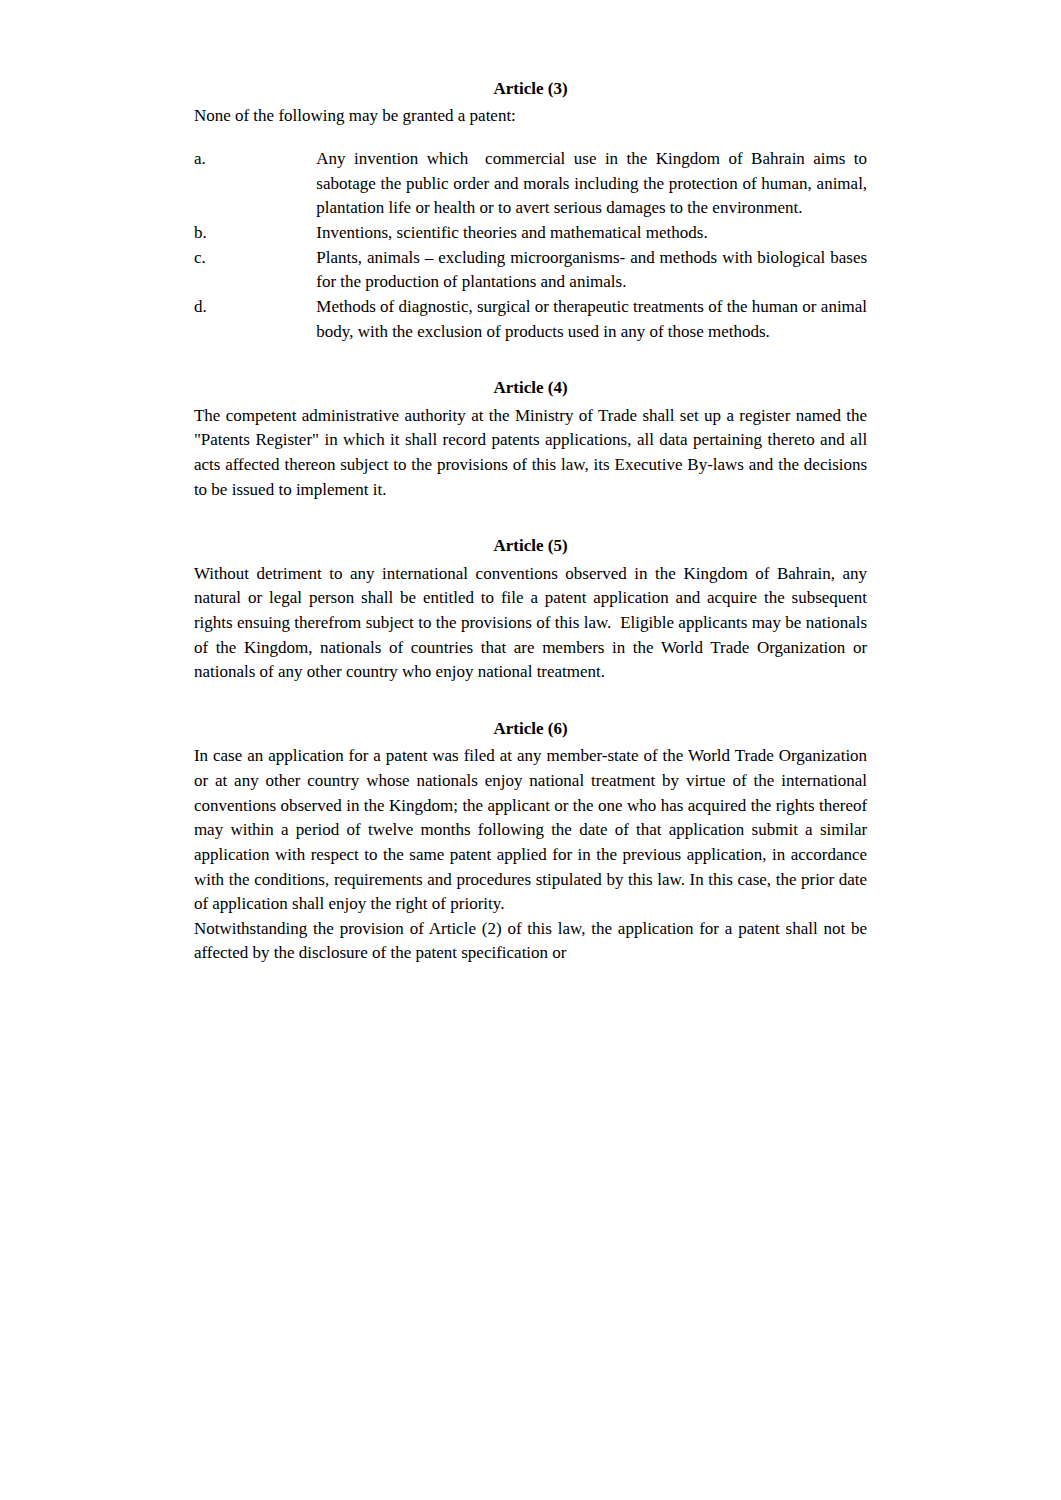Article (3)
None of the following may be granted a patent:
Any invention which commercial use in the Kingdom of Bahrain aims to sabotage the public order and morals including the protection of human, animal, plantation life or health or to avert serious damages to the environment.
Inventions, scientific theories and mathematical methods.
Plants, animals – excluding microorganisms- and methods with biological bases for the production of plantations and animals.
Methods of diagnostic, surgical or therapeutic treatments of the human or animal body, with the exclusion of products used in any of those methods.
Article (4)
The competent administrative authority at the Ministry of Trade shall set up a register named the "Patents Register" in which it shall record patents applications, all data pertaining thereto and all acts affected thereon subject to the provisions of this law, its Executive By-laws and the decisions to be issued to implement it.
Article (5)
Without detriment to any international conventions observed in the Kingdom of Bahrain, any natural or legal person shall be entitled to file a patent application and acquire the subsequent rights ensuing therefrom subject to the provisions of this law. Eligible applicants may be nationals of the Kingdom, nationals of countries that are members in the World Trade Organization or nationals of any other country who enjoy national treatment.
Article (6)
In case an application for a patent was filed at any member-state of the World Trade Organization or at any other country whose nationals enjoy national treatment by virtue of the international conventions observed in the Kingdom; the applicant or the one who has acquired the rights thereof may within a period of twelve months following the date of that application submit a similar application with respect to the same patent applied for in the previous application, in accordance with the conditions, requirements and procedures stipulated by this law. In this case, the prior date of application shall enjoy the right of priority.
Notwithstanding the provision of Article (2) of this law, the application for a patent shall not be affected by the disclosure of the patent specification or